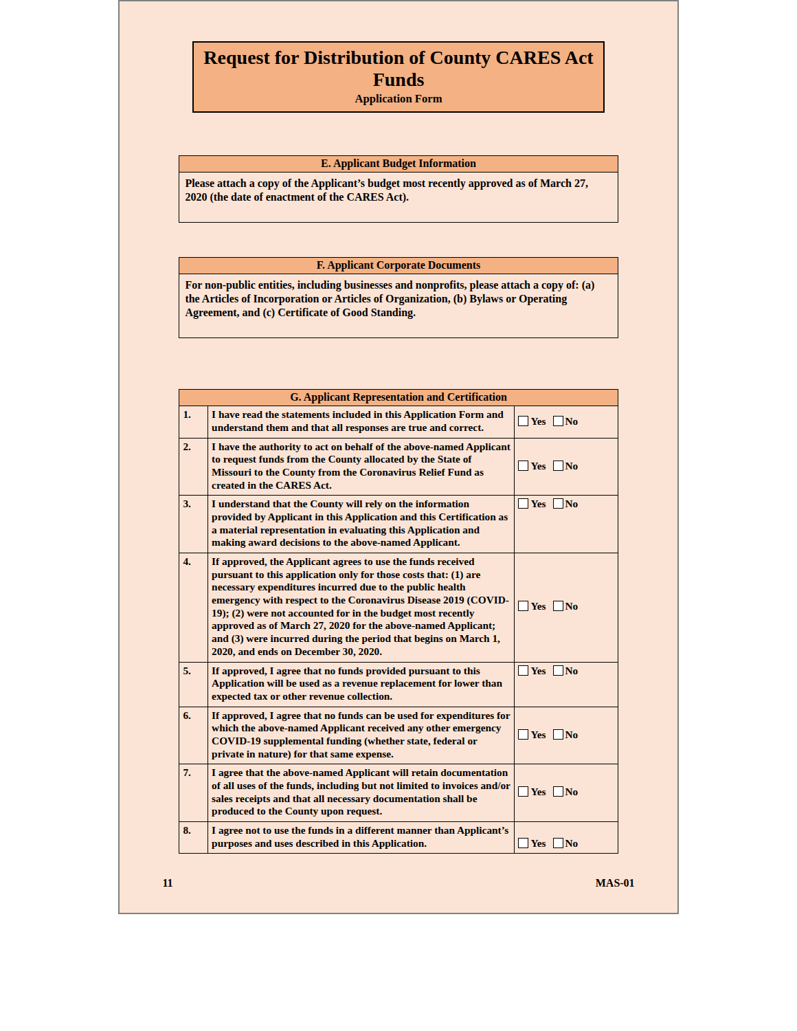Request for Distribution of County CARES Act Funds
Application Form
E. Applicant Budget Information
Please attach a copy of the Applicant’s budget most recently approved as of March 27, 2020 (the date of enactment of the CARES Act).
F. Applicant Corporate Documents
For non-public entities, including businesses and nonprofits, please attach a copy of: (a) the Articles of Incorporation or Articles of Organization, (b) Bylaws or Operating Agreement, and (c) Certificate of Good Standing.
| G. Applicant Representation and Certification |
| --- |
| 1. | I have read the statements included in this Application Form and understand them and that all responses are true and correct. | Yes No |
| 2. | I have the authority to act on behalf of the above-named Applicant to request funds from the County allocated by the State of Missouri to the County from the Coronavirus Relief Fund as created in the CARES Act. | Yes No |
| 3. | I understand that the County will rely on the information provided by Applicant in this Application and this Certification as a material representation in evaluating this Application and making award decisions to the above-named Applicant. | Yes No |
| 4. | If approved, the Applicant agrees to use the funds received pursuant to this application only for those costs that: (1) are necessary expenditures incurred due to the public health emergency with respect to the Coronavirus Disease 2019 (COVID-19); (2) were not accounted for in the budget most recently approved as of March 27, 2020 for the above-named Applicant; and (3) were incurred during the period that begins on March 1, 2020, and ends on December 30, 2020. | Yes No |
| 5. | If approved, I agree that no funds provided pursuant to this Application will be used as a revenue replacement for lower than expected tax or other revenue collection. | Yes No |
| 6. | If approved, I agree that no funds can be used for expenditures for which the above-named Applicant received any other emergency COVID-19 supplemental funding (whether state, federal or private in nature) for that same expense. | Yes No |
| 7. | I agree that the above-named Applicant will retain documentation of all uses of the funds, including but not limited to invoices and/or sales receipts and that all necessary documentation shall be produced to the County upon request. | Yes No |
| 8. | I agree not to use the funds in a different manner than Applicant’s purposes and uses described in this Application. | Yes No |
11
MAS-01